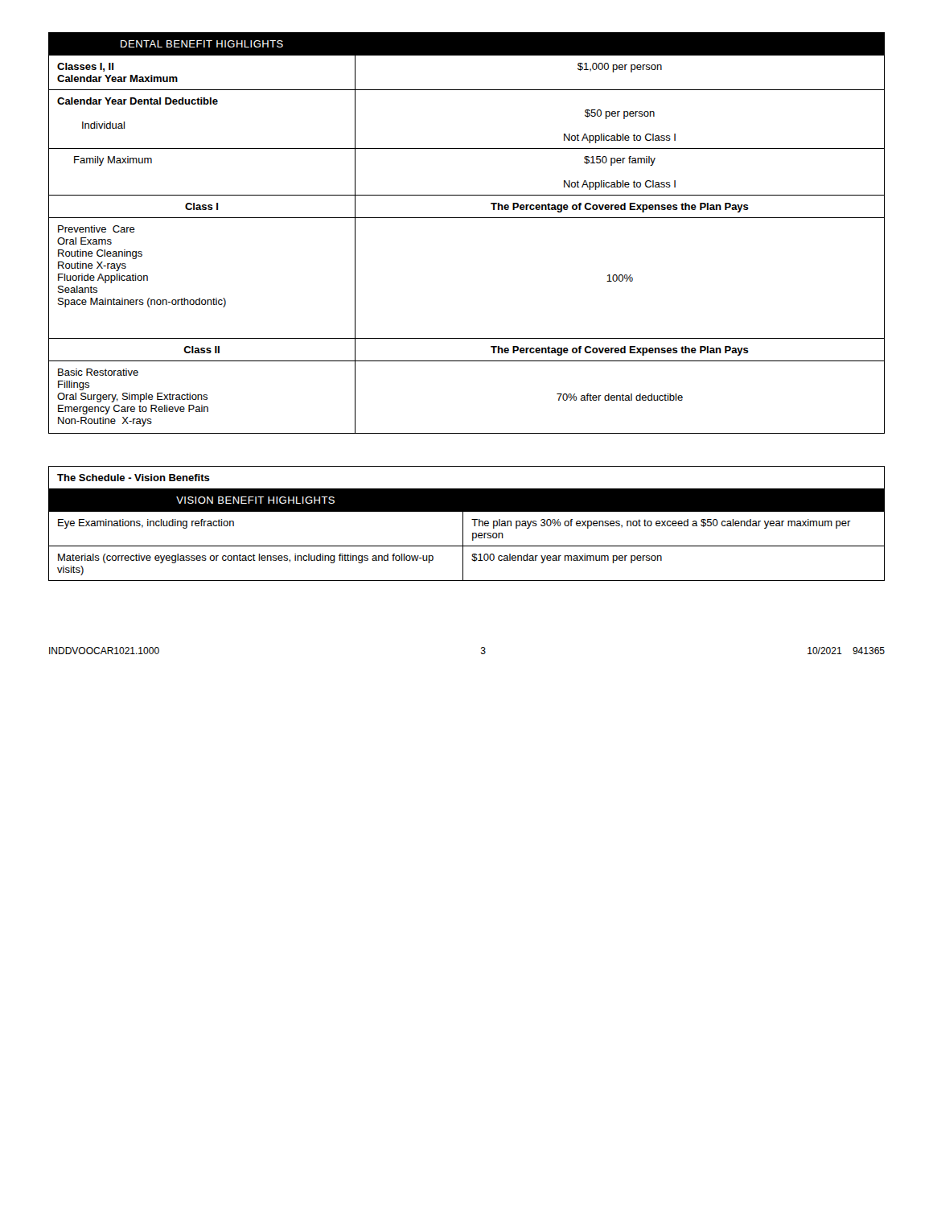| DENTAL BENEFIT HIGHLIGHTS | | |
| Classes I, II Calendar Year Maximum | $1,000 per person |
| Calendar Year Dental Deductible Individual | $50 per person Not Applicable to Class I |
| Family Maximum | $150 per family Not Applicable to Class I |
| Class I | The Percentage of Covered Expenses the Plan Pays |
| Preventive Care Oral Exams Routine Cleanings Routine X-rays Fluoride Application Sealants Space Maintainers (non-orthodontic) | 100% |
| Class II | The Percentage of Covered Expenses the Plan Pays |
| Basic Restorative Fillings Oral Surgery, Simple Extractions Emergency Care to Relieve Pain Non-Routine X-rays | 70% after dental deductible |
| The Schedule - Vision Benefits |
| VISION BENEFIT HIGHLIGHTS | |
| Eye Examinations, including refraction | The plan pays 30% of expenses, not to exceed a $50 calendar year maximum per person |
| Materials (corrective eyeglasses or contact lenses, including fittings and follow-up visits) | $100 calendar year maximum per person |
INDDVOOCAR1021.1000
3
10/2021 941365